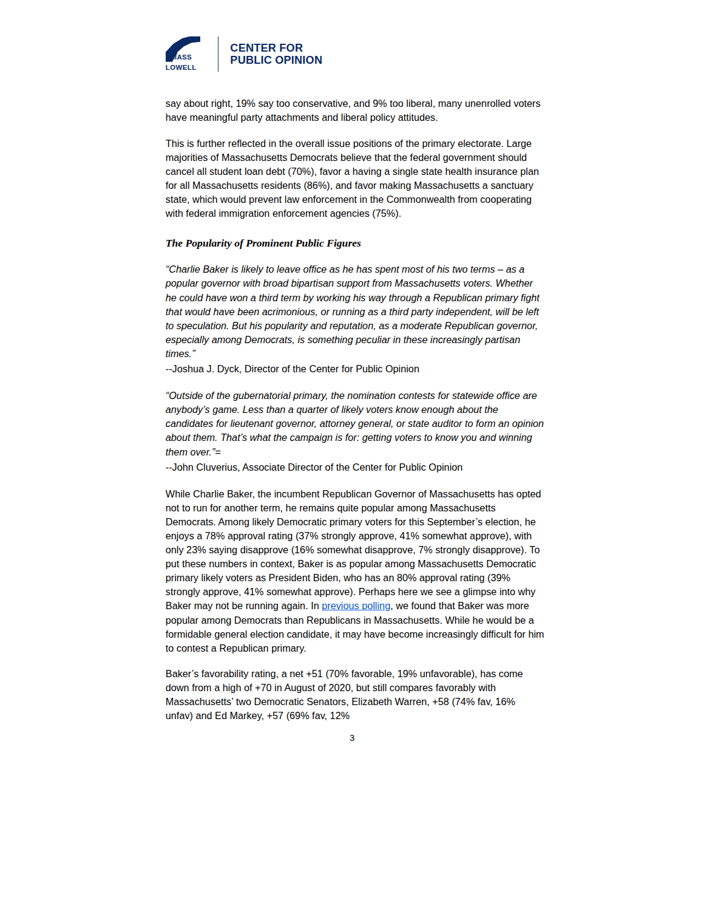UMASS
LOWELL
CENTER FOR
PUBLIC OPINION
say about right, 19% say too conservative, and 9% too liberal, many unenrolled voters have meaningful party attachments and liberal policy attitudes.
This is further reflected in the overall issue positions of the primary electorate. Large majorities of Massachusetts Democrats believe that the federal government should cancel all student loan debt (70%), favor a having a single state health insurance plan for all Massachusetts residents (86%), and favor making Massachusetts a sanctuary state, which would prevent law enforcement in the Commonwealth from cooperating with federal immigration enforcement agencies (75%).
The Popularity of Prominent Public Figures
“Charlie Baker is likely to leave office as he has spent most of his two terms – as a popular governor with broad bipartisan support from Massachusetts voters. Whether he could have won a third term by working his way through a Republican primary fight that would have been acrimonious, or running as a third party independent, will be left to speculation. But his popularity and reputation, as a moderate Republican governor, especially among Democrats, is something peculiar in these increasingly partisan times.”
--Joshua J. Dyck, Director of the Center for Public Opinion
“Outside of the gubernatorial primary, the nomination contests for statewide office are anybody’s game. Less than a quarter of likely voters know enough about the candidates for lieutenant governor, attorney general, or state auditor to form an opinion about them. That’s what the campaign is for: getting voters to know you and winning them over.”=
--John Cluverius, Associate Director of the Center for Public Opinion
While Charlie Baker, the incumbent Republican Governor of Massachusetts has opted not to run for another term, he remains quite popular among Massachusetts Democrats. Among likely Democratic primary voters for this September’s election, he enjoys a 78% approval rating (37% strongly approve, 41% somewhat approve), with only 23% saying disapprove (16% somewhat disapprove, 7% strongly disapprove). To put these numbers in context, Baker is as popular among Massachusetts Democratic primary likely voters as President Biden, who has an 80% approval rating (39% strongly approve, 41% somewhat approve). Perhaps here we see a glimpse into why Baker may not be running again. In previous polling, we found that Baker was more popular among Democrats than Republicans in Massachusetts. While he would be a formidable general election candidate, it may have become increasingly difficult for him to contest a Republican primary.
Baker’s favorability rating, a net +51 (70% favorable, 19% unfavorable), has come down from a high of +70 in August of 2020, but still compares favorably with Massachusetts’ two Democratic Senators, Elizabeth Warren, +58 (74% fav, 16% unfav) and Ed Markey, +57 (69% fav, 12%
3